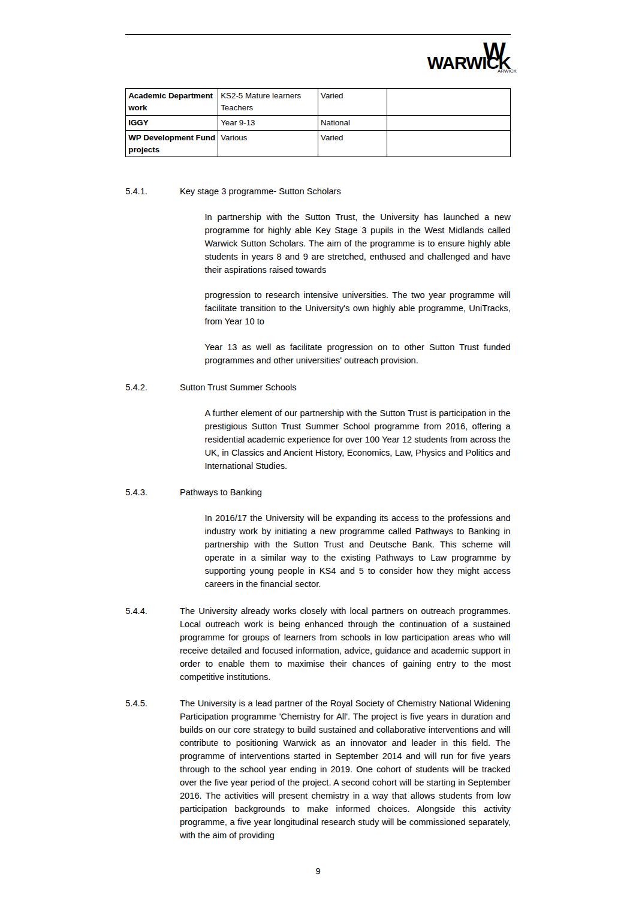W WARWICK ARWICK
| Academic Department work | KS2-5 Mature learners Teachers | Varied | |
| IGGY | Year 9-13 | National | |
| WP Development Fund projects | Various | Varied | |
5.4.1.
Key stage 3 programme- Sutton Scholars
In partnership with the Sutton Trust, the University has launched a new programme for highly able Key Stage 3 pupils in the West Midlands called Warwick Sutton Scholars. The aim of the programme is to ensure highly able students in years 8 and 9 are stretched, enthused and challenged and have their aspirations raised towards
progression to research intensive universities. The two year programme will facilitate transition to the University's own highly able programme, UniTracks, from Year 10 to
Year 13 as well as facilitate progression on to other Sutton Trust funded programmes and other universities' outreach provision.
5.4.2.
Sutton Trust Summer Schools
A further element of our partnership with the Sutton Trust is participation in the prestigious Sutton Trust Summer School programme from 2016, offering a residential academic experience for over 100 Year 12 students from across the UK, in Classics and Ancient History, Economics, Law, Physics and Politics and International Studies.
5.4.3.
Pathways to Banking
In 2016/17 the University will be expanding its access to the professions and industry work by initiating a new programme called Pathways to Banking in partnership with the Sutton Trust and Deutsche Bank. This scheme will operate in a similar way to the existing Pathways to Law programme by supporting young people in KS4 and 5 to consider how they might access careers in the financial sector.
5.4.4.
The University already works closely with local partners on outreach programmes. Local outreach work is being enhanced through the continuation of a sustained programme for groups of learners from schools in low participation areas who will receive detailed and focused information, advice, guidance and academic support in order to enable them to maximise their chances of gaining entry to the most competitive institutions.
5.4.5.
The University is a lead partner of the Royal Society of Chemistry National Widening Participation programme 'Chemistry for All'. The project is five years in duration and builds on our core strategy to build sustained and collaborative interventions and will contribute to positioning Warwick as an innovator and leader in this field. The programme of interventions started in September 2014 and will run for five years through to the school year ending in 2019. One cohort of students will be tracked over the five year period of the project. A second cohort will be starting in September 2016. The activities will present chemistry in a way that allows students from low participation backgrounds to make informed choices. Alongside this activity programme, a five year longitudinal research study will be commissioned separately, with the aim of providing
9